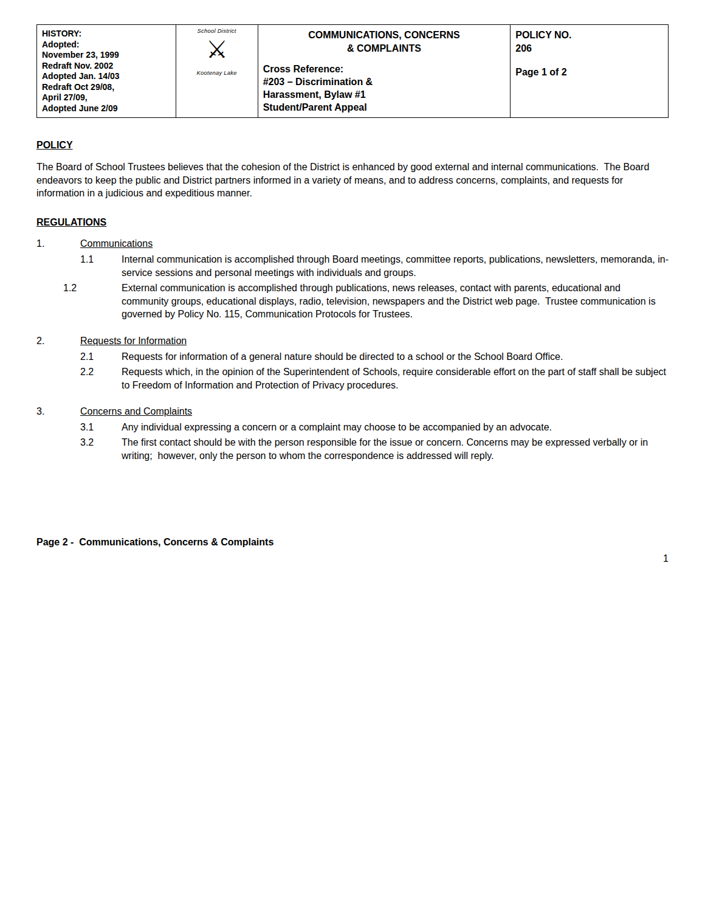| HISTORY: Adopted: November 23, 1999 Redraft Nov. 2002 Adopted Jan. 14/03 Redraft Oct 29/08, April 27/09, Adopted June 2/09 | School District ⚔ Kootenay Lake | COMMUNICATIONS, CONCERNS & COMPLAINTS Cross Reference: #203 – Discrimination & Harassment, Bylaw #1 Student/Parent Appeal | POLICY NO. 206 Page 1 of 2 |
POLICY
The Board of School Trustees believes that the cohesion of the District is enhanced by good external and internal communications. The Board endeavors to keep the public and District partners informed in a variety of means, and to address concerns, complaints, and requests for information in a judicious and expeditious manner.
REGULATIONS
1. Communications
1.1 Internal communication is accomplished through Board meetings, committee reports, publications, newsletters, memoranda, in-service sessions and personal meetings with individuals and groups.
1.2 External communication is accomplished through publications, news releases, contact with parents, educational and community groups, educational displays, radio, television, newspapers and the District web page. Trustee communication is governed by Policy No. 115, Communication Protocols for Trustees.
2. Requests for Information
2.1 Requests for information of a general nature should be directed to a school or the School Board Office.
2.2 Requests which, in the opinion of the Superintendent of Schools, require considerable effort on the part of staff shall be subject to Freedom of Information and Protection of Privacy procedures.
3. Concerns and Complaints
3.1 Any individual expressing a concern or a complaint may choose to be accompanied by an advocate.
3.2 The first contact should be with the person responsible for the issue or concern. Concerns may be expressed verbally or in writing; however, only the person to whom the correspondence is addressed will reply.
Page 2 - Communications, Concerns & Complaints
1